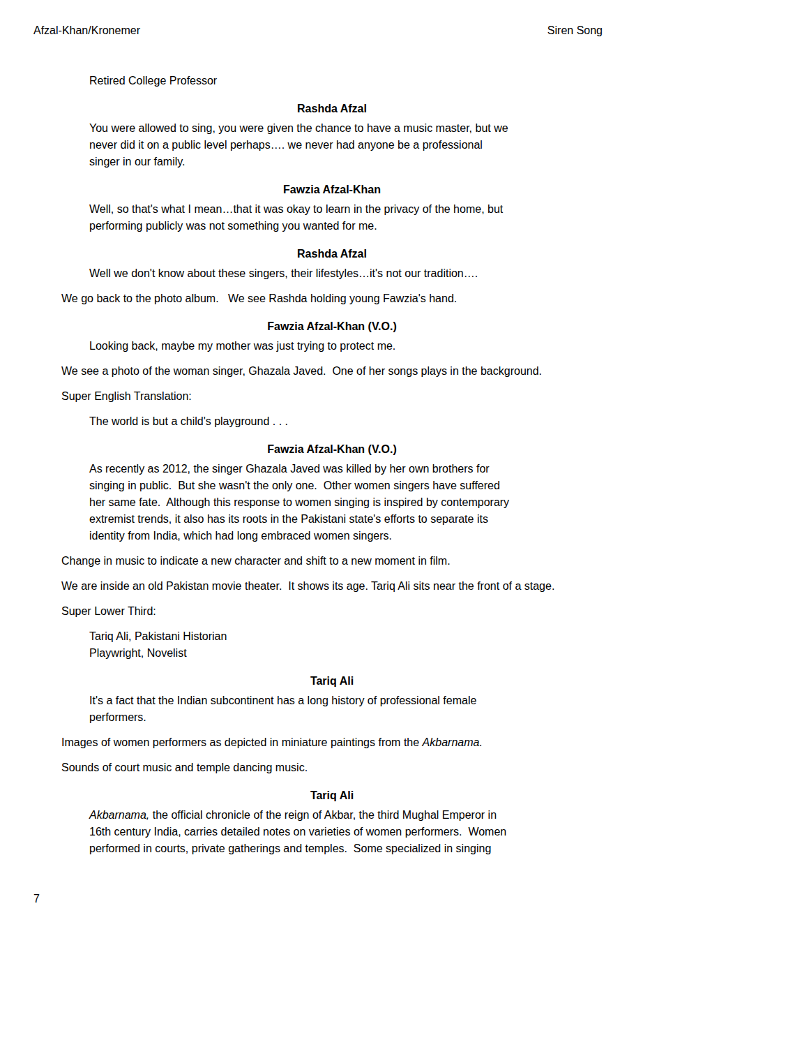Afzal-Khan/Kronemer Siren Song
Retired College Professor
Rashda Afzal
You were allowed to sing, you were given the chance to have a music master, but we never did it on a public level perhaps…. we never had anyone be a professional singer in our family.
Fawzia Afzal-Khan
Well, so that's what I mean…that it was okay to learn in the privacy of the home, but performing publicly was not something you wanted for me.
Rashda Afzal
Well we don't know about these singers, their lifestyles…it's not our tradition….
We go back to the photo album. We see Rashda holding young Fawzia's hand.
Fawzia Afzal-Khan (V.O.)
Looking back, maybe my mother was just trying to protect me.
We see a photo of the woman singer, Ghazala Javed. One of her songs plays in the background.
Super English Translation:
The world is but a child's playground . . .
Fawzia Afzal-Khan (V.O.)
As recently as 2012, the singer Ghazala Javed was killed by her own brothers for singing in public. But she wasn't the only one. Other women singers have suffered her same fate. Although this response to women singing is inspired by contemporary extremist trends, it also has its roots in the Pakistani state's efforts to separate its identity from India, which had long embraced women singers.
Change in music to indicate a new character and shift to a new moment in film.
We are inside an old Pakistan movie theater. It shows its age. Tariq Ali sits near the front of a stage.
Super Lower Third:
Tariq Ali, Pakistani Historian
Playwright, Novelist
Tariq Ali
It's a fact that the Indian subcontinent has a long history of professional female performers.
Images of women performers as depicted in miniature paintings from the Akbarnama.
Sounds of court music and temple dancing music.
Tariq Ali
Akbarnama, the official chronicle of the reign of Akbar, the third Mughal Emperor in 16th century India, carries detailed notes on varieties of women performers. Women performed in courts, private gatherings and temples. Some specialized in singing
7